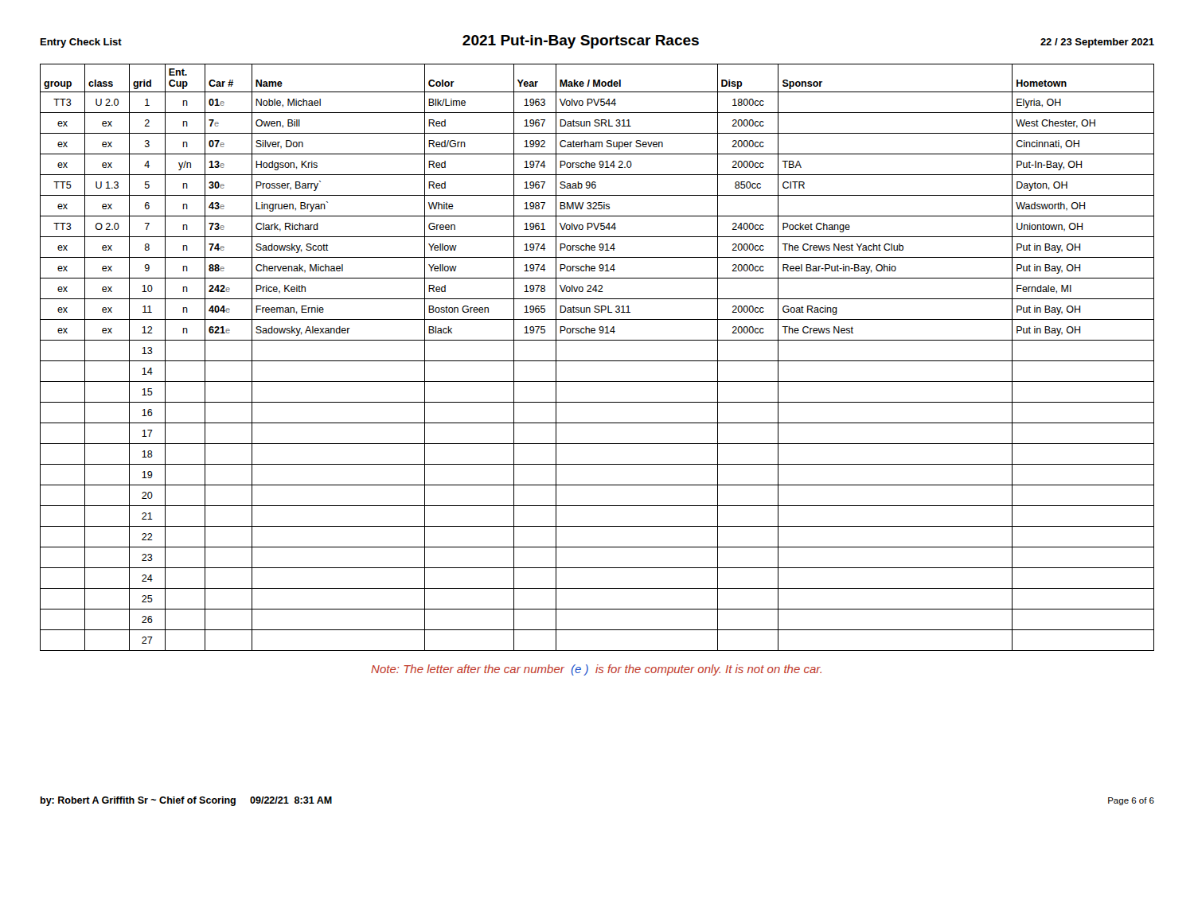Entry Check List
2021 Put-in-Bay Sportscar Races
22 / 23 September 2021
| group | class | grid | Ent. Cup | Car # | Name | Color | Year | Make / Model | Disp | Sponsor | Hometown |
| --- | --- | --- | --- | --- | --- | --- | --- | --- | --- | --- | --- |
| TT3 | U 2.0 | 1 | n | 01 e | Noble, Michael | Blk/Lime | 1963 | Volvo PV544 | 1800cc | | Elyria, OH |
| ex | ex | 2 | n | 7 e | Owen, Bill | Red | 1967 | Datsun SRL 311 | 2000cc | | West Chester, OH |
| ex | ex | 3 | n | 07 e | Silver, Don | Red/Grn | 1992 | Caterham Super Seven | 2000cc | | Cincinnati, OH |
| ex | ex | 4 | y/n | 13 e | Hodgson, Kris | Red | 1974 | Porsche 914 2.0 | 2000cc | TBA | Put-In-Bay, OH |
| TT5 | U 1.3 | 5 | n | 30 e | Prosser, Barry` | Red | 1967 | Saab 96 | 850cc | CITR | Dayton, OH |
| ex | ex | 6 | n | 43 e | Lingruen, Bryan` | White | 1987 | BMW 325is | | | Wadsworth, OH |
| TT3 | O 2.0 | 7 | n | 73 e | Clark, Richard | Green | 1961 | Volvo PV544 | 2400cc | Pocket Change | Uniontown, OH |
| ex | ex | 8 | n | 74 e | Sadowsky, Scott | Yellow | 1974 | Porsche 914 | 2000cc | The Crews Nest Yacht Club | Put in Bay, OH |
| ex | ex | 9 | n | 88 e | Chervenak, Michael | Yellow | 1974 | Porsche 914 | 2000cc | Reel Bar-Put-in-Bay, Ohio | Put in Bay, OH |
| ex | ex | 10 | n | 242 e | Price, Keith | Red | 1978 | Volvo 242 | | | Ferndale, MI |
| ex | ex | 11 | n | 404 e | Freeman, Ernie | Boston Green | 1965 | Datsun SPL 311 | 2000cc | Goat Racing | Put in Bay, OH |
| ex | ex | 12 | n | 621 e | Sadowsky, Alexander | Black | 1975 | Porsche 914 | 2000cc | The Crews Nest | Put in Bay, OH |
| | | 13 | | | | | | | | | |
| | | 14 | | | | | | | | | |
| | | 15 | | | | | | | | | |
| | | 16 | | | | | | | | | |
| | | 17 | | | | | | | | | |
| | | 18 | | | | | | | | | |
| | | 19 | | | | | | | | | |
| | | 20 | | | | | | | | | |
| | | 21 | | | | | | | | | |
| | | 22 | | | | | | | | | |
| | | 23 | | | | | | | | | |
| | | 24 | | | | | | | | | |
| | | 25 | | | | | | | | | |
| | | 26 | | | | | | | | | |
| | | 27 | | | | | | | | | |
Note: The letter after the car number (e ) is for the computer only. It is not on the car.
by: Robert A Griffith Sr ~ Chief of Scoring 09/22/21 8:31 AM
Page 6 of 6